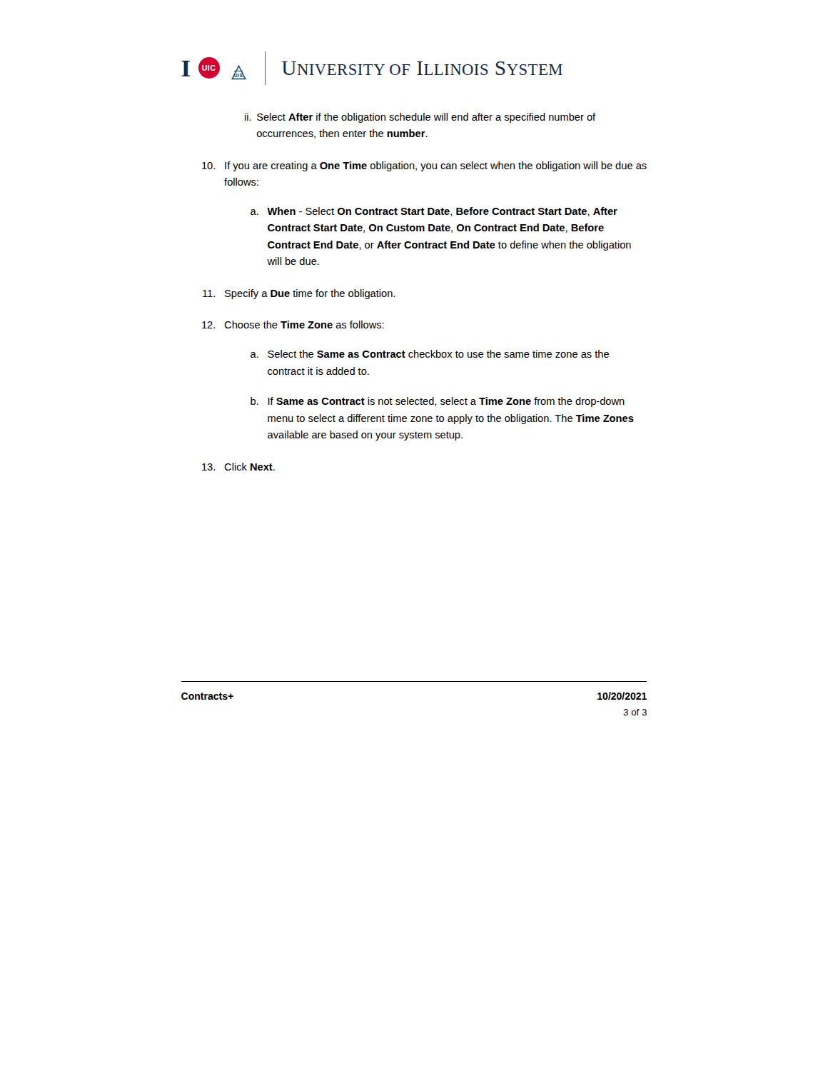I UIC △ UIS
UNIVERSITY OF ILLINOIS SYSTEM
ii. Select After if the obligation schedule will end after a specified number of occurrences, then enter the number.
If you are creating a One Time obligation, you can select when the obligation will be due as follows:
When - Select On Contract Start Date, Before Contract Start Date, After Contract Start Date, On Custom Date, On Contract End Date, Before Contract End Date, or After Contract End Date to define when the obligation will be due.
Specify a Due time for the obligation.
Choose the Time Zone as follows:
Select the Same as Contract checkbox to use the same time zone as the contract it is added to.
If Same as Contract is not selected, select a Time Zone from the drop-down menu to select a different time zone to apply to the obligation. The Time Zones available are based on your system setup.
Click Next.
Contracts+
10/20/2021
3 of 3